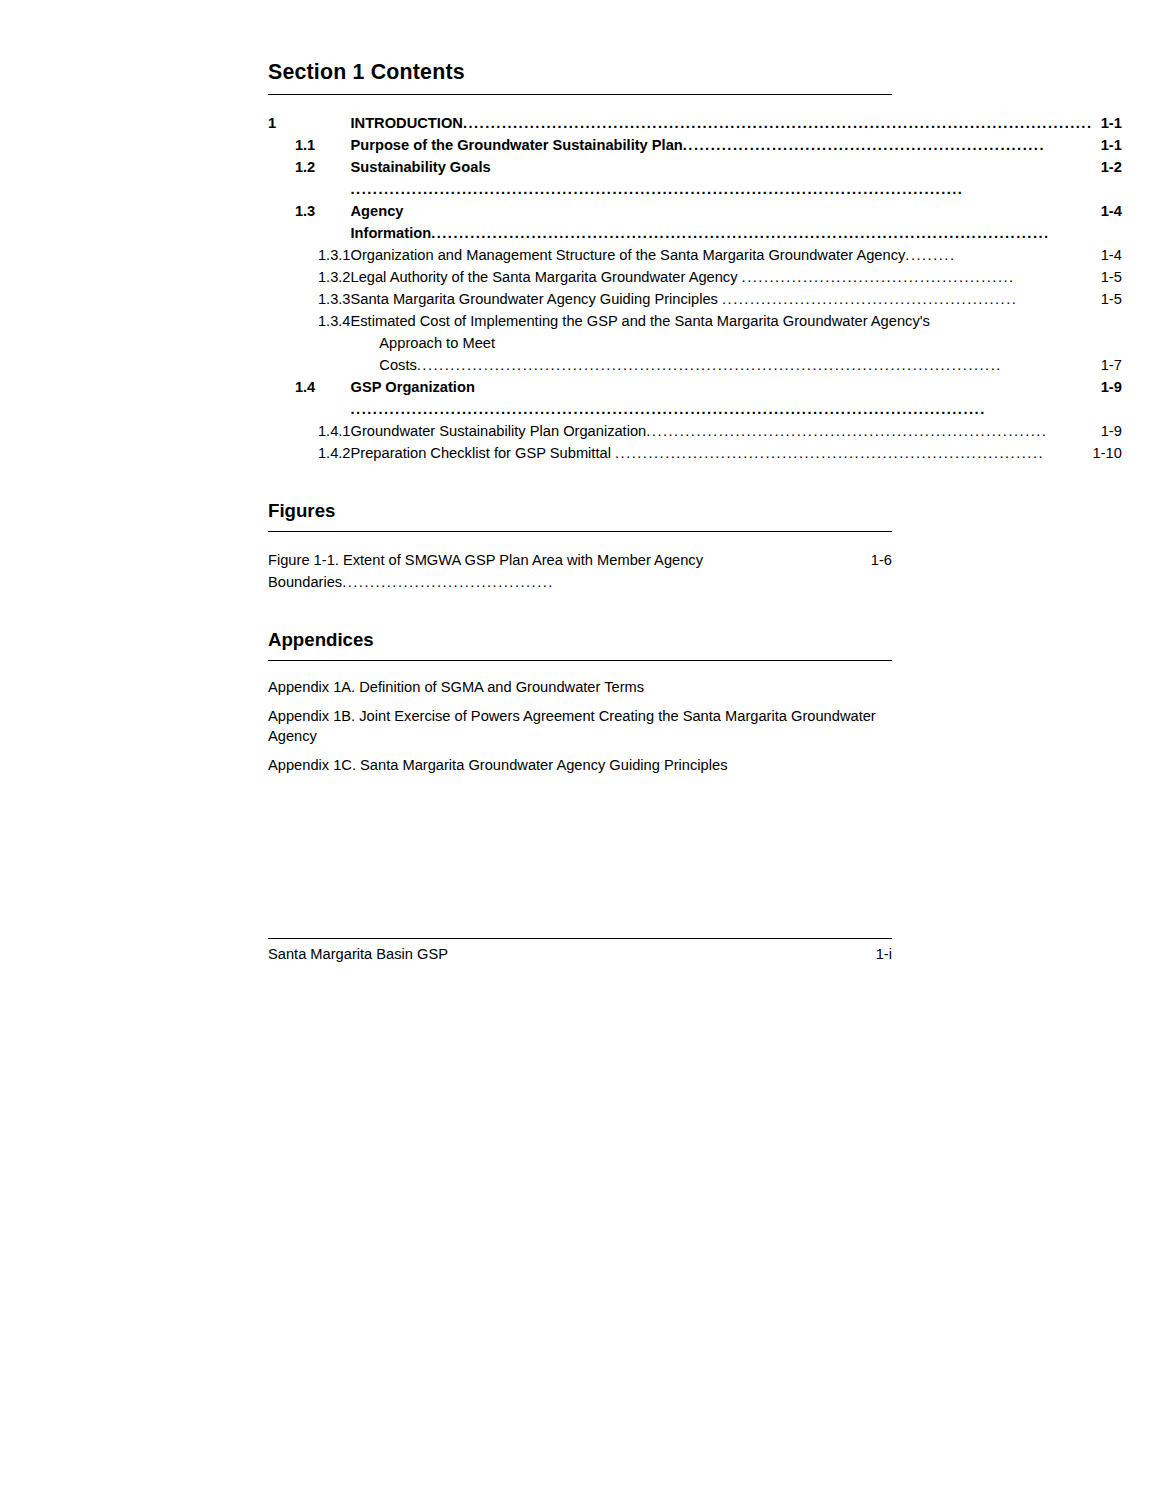Section 1 Contents
| 1 | INTRODUCTION ................................................................................................................. | 1-1 |
| 1.1 | Purpose of the Groundwater Sustainability Plan ................................................................. | 1-1 |
| 1.2 | Sustainability Goals .............................................................................................................. | 1-2 |
| 1.3 | Agency Information ............................................................................................................... | 1-4 |
| 1.3.1 | Organization and Management Structure of the Santa Margarita Groundwater Agency ......... | 1-4 |
| 1.3.2 | Legal Authority of the Santa Margarita Groundwater Agency ................................................. | 1-5 |
| 1.3.3 | Santa Margarita Groundwater Agency Guiding Principles ..................................................... | 1-5 |
| 1.3.4 | Estimated Cost of Implementing the GSP and the Santa Margarita Groundwater Agency's Approach to Meet Costs ......................................................................................................... | 1-7 |
| 1.4 | GSP Organization .................................................................................................................. | 1-9 |
| 1.4.1 | Groundwater Sustainability Plan Organization ........................................................................ | 1-9 |
| 1.4.2 | Preparation Checklist for GSP Submittal ............................................................................. | 1-10 |
Figures
| Figure 1-1. Extent of SMGWA GSP Plan Area with Member Agency Boundaries ...................................... | 1-6 |
Appendices
Appendix 1A. Definition of SGMA and Groundwater Terms
Appendix 1B. Joint Exercise of Powers Agreement Creating the Santa Margarita Groundwater Agency
Appendix 1C. Santa Margarita Groundwater Agency Guiding Principles
Santa Margarita Basin GSP 1-i